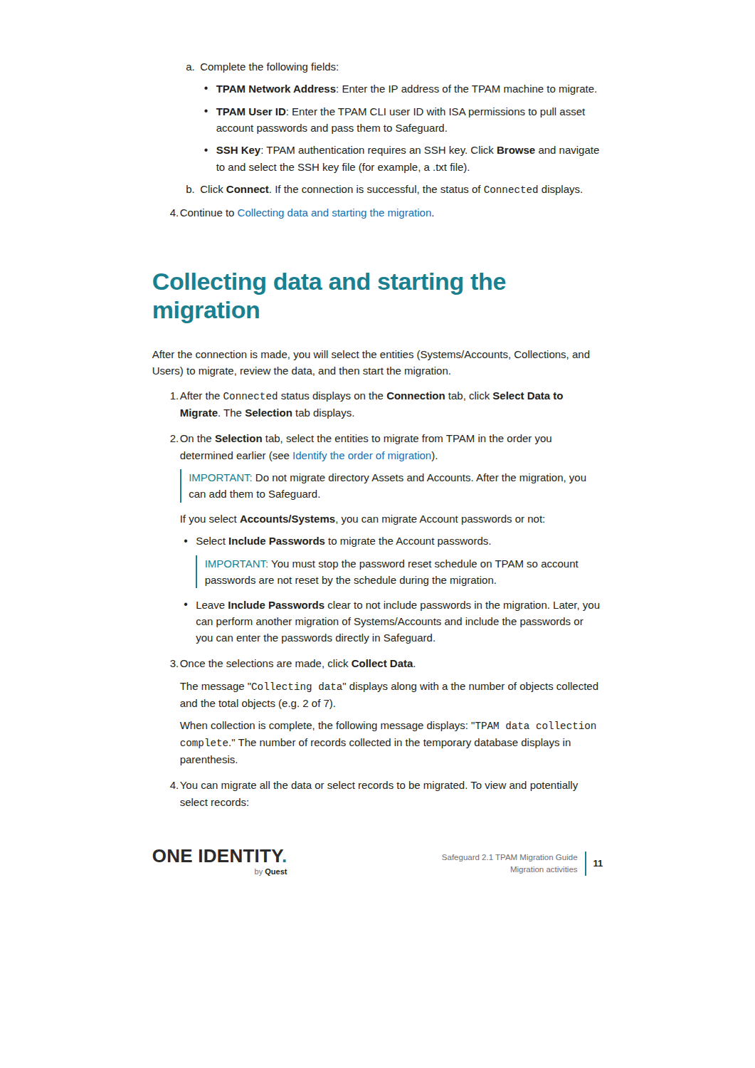Complete the following fields:
TPAM Network Address: Enter the IP address of the TPAM machine to migrate.
TPAM User ID: Enter the TPAM CLI user ID with ISA permissions to pull asset account passwords and pass them to Safeguard.
SSH Key: TPAM authentication requires an SSH key. Click Browse and navigate to and select the SSH key file (for example, a .txt file).
Click Connect. If the connection is successful, the status of Connected displays.
Continue to Collecting data and starting the migration.
Collecting data and starting the migration
After the connection is made, you will select the entities (Systems/Accounts, Collections, and Users) to migrate, review the data, and then start the migration.
After the Connected status displays on the Connection tab, click Select Data to Migrate. The Selection tab displays.
On the Selection tab, select the entities to migrate from TPAM in the order you determined earlier (see Identify the order of migration).
IMPORTANT: Do not migrate directory Assets and Accounts. After the migration, you can add them to Safeguard.
If you select Accounts/Systems, you can migrate Account passwords or not:
Select Include Passwords to migrate the Account passwords.
IMPORTANT: You must stop the password reset schedule on TPAM so account passwords are not reset by the schedule during the migration.
Leave Include Passwords clear to not include passwords in the migration. Later, you can perform another migration of Systems/Accounts and include the passwords or you can enter the passwords directly in Safeguard.
Once the selections are made, click Collect Data.
The message "Collecting data" displays along with a the number of objects collected and the total objects (e.g. 2 of 7).
When collection is complete, the following message displays: "TPAM data collection complete." The number of records collected in the temporary database displays in parenthesis.
You can migrate all the data or select records to be migrated. To view and potentially select records:
ONE IDENTITY.
by Quest
Safeguard 2.1 TPAM Migration Guide
Migration activities
11